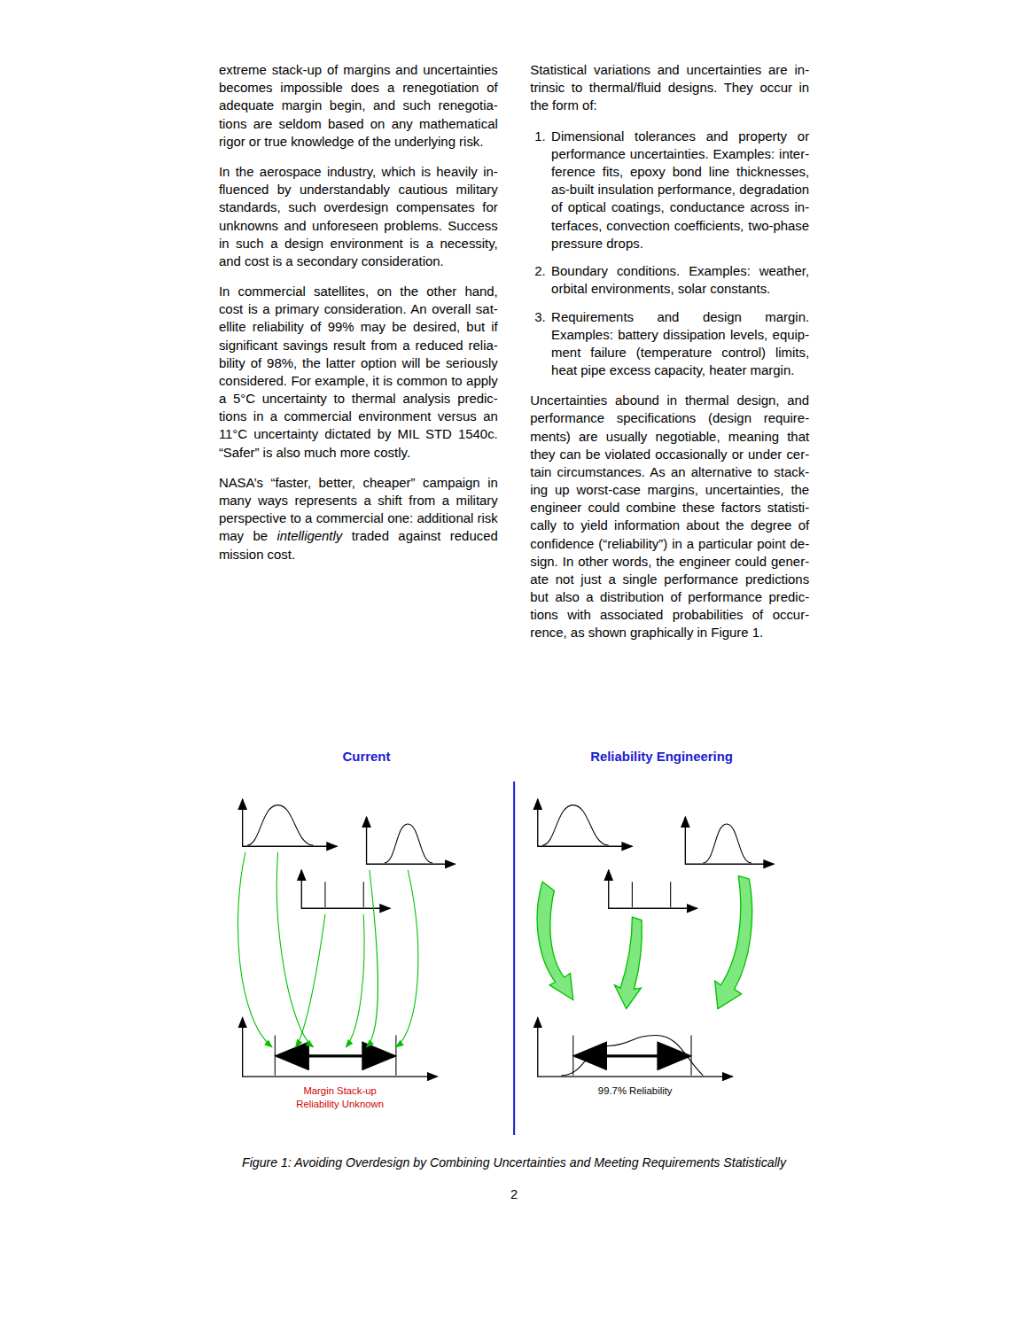extreme stack-up of margins and uncertainties becomes impossible does a renegotiation of adequate margin begin, and such renegotiations are seldom based on any mathematical rigor or true knowledge of the underlying risk.
In the aerospace industry, which is heavily influenced by understandably cautious military standards, such overdesign compensates for unknowns and unforeseen problems. Success in such a design environment is a necessity, and cost is a secondary consideration.
In commercial satellites, on the other hand, cost is a primary consideration. An overall satellite reliability of 99% may be desired, but if significant savings result from a reduced reliability of 98%, the latter option will be seriously considered. For example, it is common to apply a 5°C uncertainty to thermal analysis predictions in a commercial environment versus an 11°C uncertainty dictated by MIL STD 1540c. “Safer” is also much more costly.
NASA’s “faster, better, cheaper” campaign in many ways represents a shift from a military perspective to a commercial one: additional risk may be intelligently traded against reduced mission cost.
Statistical variations and uncertainties are intrinsic to thermal/fluid designs. They occur in the form of:
Dimensional tolerances and property or performance uncertainties. Examples: interference fits, epoxy bond line thicknesses, as-built insulation performance, degradation of optical coatings, conductance across interfaces, convection coefficients, two-phase pressure drops.
Boundary conditions. Examples: weather, orbital environments, solar constants.
Requirements and design margin. Examples: battery dissipation levels, equipment failure (temperature control) limits, heat pipe excess capacity, heater margin.
Uncertainties abound in thermal design, and performance specifications (design requirements) are usually negotiable, meaning that they can be violated occasionally or under certain circumstances. As an alternative to stacking up worst-case margins, uncertainties, the engineer could combine these factors statistically to yield information about the degree of confidence (“reliability”) in a particular point design. In other words, the engineer could generate not just a single performance predictions but also a distribution of performance predictions with associated probabilities of occurrence, as shown graphically in Figure 1.
Current Reliability Engineering
Margin Stack-up Reliability Unknown 99.7% Reliability
Figure 1: Avoiding Overdesign by Combining Uncertainties and Meeting Requirements Statistically
2